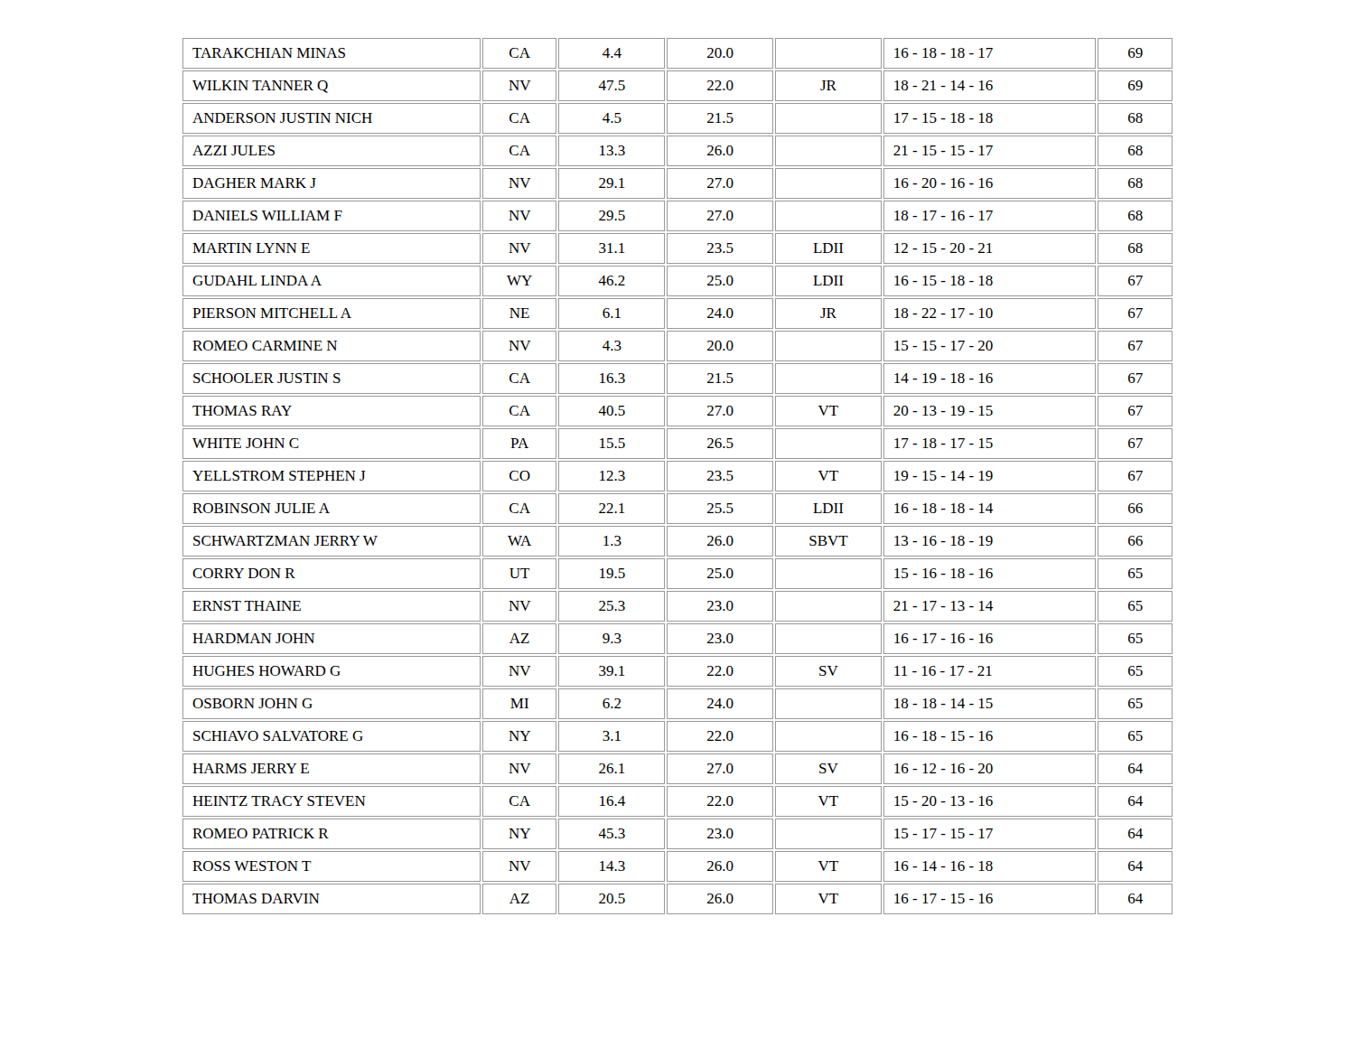| TARAKCHIAN MINAS | CA | 4.4 | 20.0 | | 16 - 18 - 18 - 17 | 69 |
| WILKIN TANNER Q | NV | 47.5 | 22.0 | JR | 18 - 21 - 14 - 16 | 69 |
| ANDERSON JUSTIN NICH | CA | 4.5 | 21.5 | | 17 - 15 - 18 - 18 | 68 |
| AZZI JULES | CA | 13.3 | 26.0 | | 21 - 15 - 15 - 17 | 68 |
| DAGHER MARK J | NV | 29.1 | 27.0 | | 16 - 20 - 16 - 16 | 68 |
| DANIELS WILLIAM F | NV | 29.5 | 27.0 | | 18 - 17 - 16 - 17 | 68 |
| MARTIN LYNN E | NV | 31.1 | 23.5 | LDII | 12 - 15 - 20 - 21 | 68 |
| GUDAHL LINDA A | WY | 46.2 | 25.0 | LDII | 16 - 15 - 18 - 18 | 67 |
| PIERSON MITCHELL A | NE | 6.1 | 24.0 | JR | 18 - 22 - 17 - 10 | 67 |
| ROMEO CARMINE N | NV | 4.3 | 20.0 | | 15 - 15 - 17 - 20 | 67 |
| SCHOOLER JUSTIN S | CA | 16.3 | 21.5 | | 14 - 19 - 18 - 16 | 67 |
| THOMAS RAY | CA | 40.5 | 27.0 | VT | 20 - 13 - 19 - 15 | 67 |
| WHITE JOHN C | PA | 15.5 | 26.5 | | 17 - 18 - 17 - 15 | 67 |
| YELLSTROM STEPHEN J | CO | 12.3 | 23.5 | VT | 19 - 15 - 14 - 19 | 67 |
| ROBINSON JULIE A | CA | 22.1 | 25.5 | LDII | 16 - 18 - 18 - 14 | 66 |
| SCHWARTZMAN JERRY W | WA | 1.3 | 26.0 | SBVT | 13 - 16 - 18 - 19 | 66 |
| CORRY DON R | UT | 19.5 | 25.0 | | 15 - 16 - 18 - 16 | 65 |
| ERNST THAINE | NV | 25.3 | 23.0 | | 21 - 17 - 13 - 14 | 65 |
| HARDMAN JOHN | AZ | 9.3 | 23.0 | | 16 - 17 - 16 - 16 | 65 |
| HUGHES HOWARD G | NV | 39.1 | 22.0 | SV | 11 - 16 - 17 - 21 | 65 |
| OSBORN JOHN G | MI | 6.2 | 24.0 | | 18 - 18 - 14 - 15 | 65 |
| SCHIAVO SALVATORE G | NY | 3.1 | 22.0 | | 16 - 18 - 15 - 16 | 65 |
| HARMS JERRY E | NV | 26.1 | 27.0 | SV | 16 - 12 - 16 - 20 | 64 |
| HEINTZ TRACY STEVEN | CA | 16.4 | 22.0 | VT | 15 - 20 - 13 - 16 | 64 |
| ROMEO PATRICK R | NY | 45.3 | 23.0 | | 15 - 17 - 15 - 17 | 64 |
| ROSS WESTON T | NV | 14.3 | 26.0 | VT | 16 - 14 - 16 - 18 | 64 |
| THOMAS DARVIN | AZ | 20.5 | 26.0 | VT | 16 - 17 - 15 - 16 | 64 |